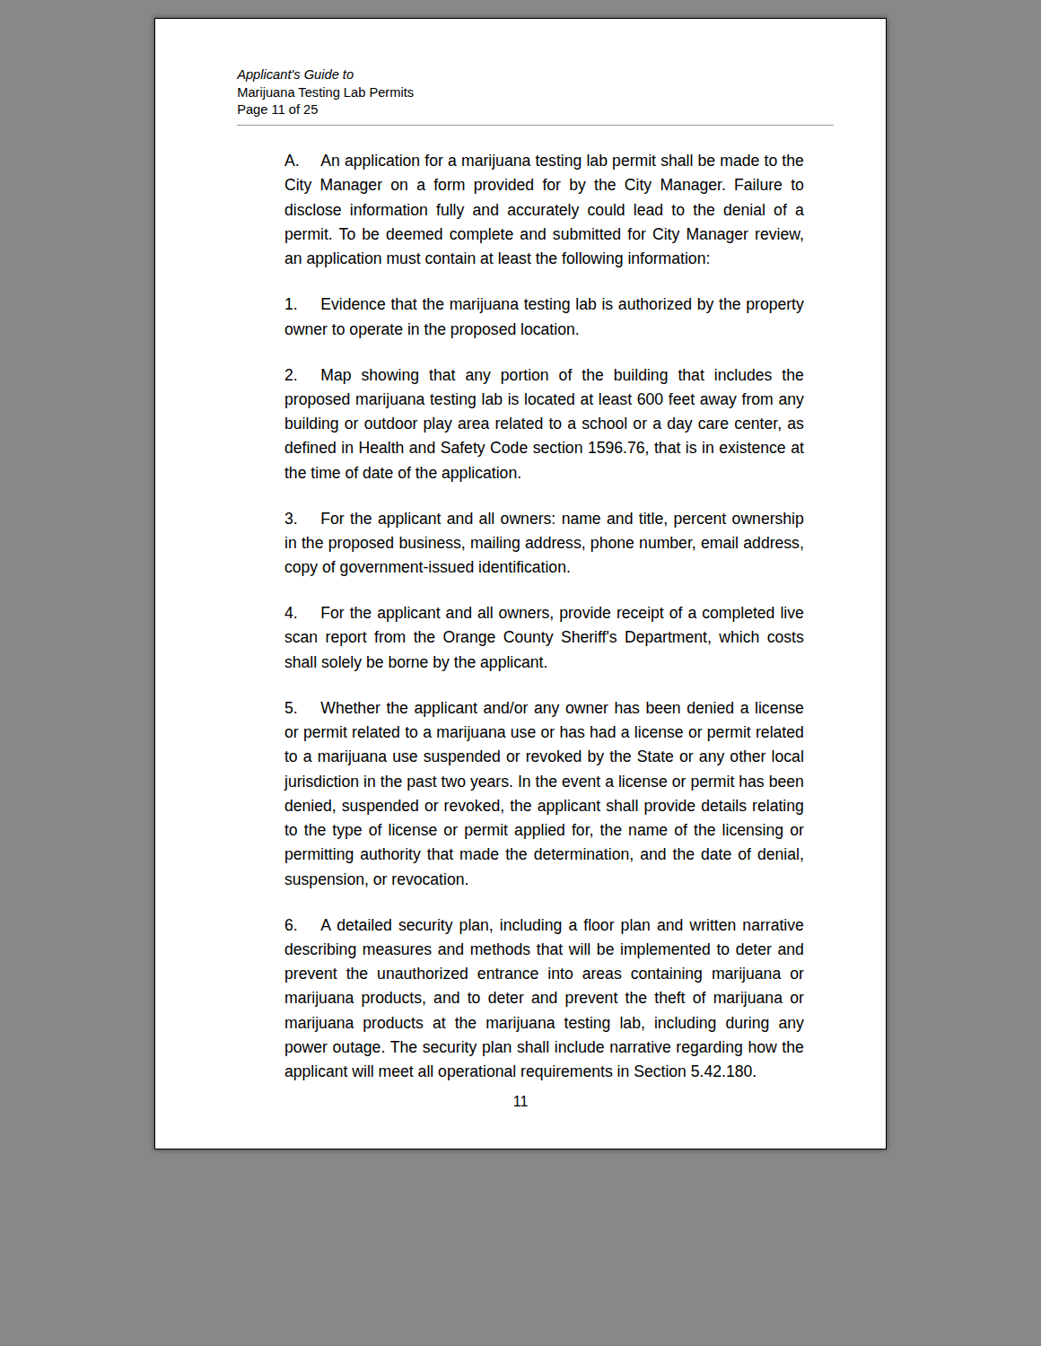Applicant's Guide to
Marijuana Testing Lab Permits
Page 11 of 25
A. An application for a marijuana testing lab permit shall be made to the City Manager on a form provided for by the City Manager. Failure to disclose information fully and accurately could lead to the denial of a permit. To be deemed complete and submitted for City Manager review, an application must contain at least the following information:
1. Evidence that the marijuana testing lab is authorized by the property owner to operate in the proposed location.
2. Map showing that any portion of the building that includes the proposed marijuana testing lab is located at least 600 feet away from any building or outdoor play area related to a school or a day care center, as defined in Health and Safety Code section 1596.76, that is in existence at the time of date of the application.
3. For the applicant and all owners: name and title, percent ownership in the proposed business, mailing address, phone number, email address, copy of government-issued identification.
4. For the applicant and all owners, provide receipt of a completed live scan report from the Orange County Sheriff's Department, which costs shall solely be borne by the applicant.
5. Whether the applicant and/or any owner has been denied a license or permit related to a marijuana use or has had a license or permit related to a marijuana use suspended or revoked by the State or any other local jurisdiction in the past two years. In the event a license or permit has been denied, suspended or revoked, the applicant shall provide details relating to the type of license or permit applied for, the name of the licensing or permitting authority that made the determination, and the date of denial, suspension, or revocation.
6. A detailed security plan, including a floor plan and written narrative describing measures and methods that will be implemented to deter and prevent the unauthorized entrance into areas containing marijuana or marijuana products, and to deter and prevent the theft of marijuana or marijuana products at the marijuana testing lab, including during any power outage. The security plan shall include narrative regarding how the applicant will meet all operational requirements in Section 5.42.180.
11